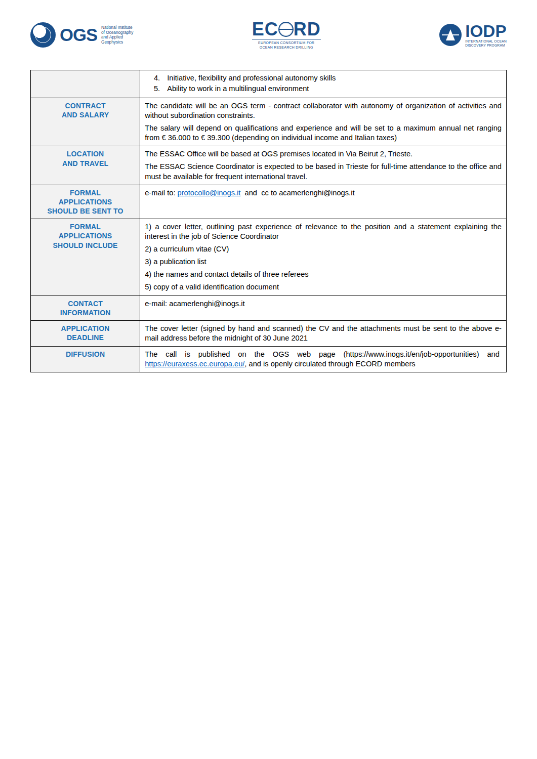OGS
National Institute
of Oceanography
and Applied
Geophysics
EC RD
EUROPEAN CONSORTIUM FOR
OCEAN RESEARCH DRILLING
IODP
INTERNATIONAL OCEAN
DISCOVERY PROGRAM
| | Initiative, flexibility and professional autonomy skills Ability to work in a multilingual environment |
| CONTRACT AND SALARY | The candidate will be an OGS term - contract collaborator with autonomy of organization of activities and without subordination constraints. The salary will depend on qualifications and experience and will be set to a maximum annual net ranging from € 36.000 to € 39.300 (depending on individual income and Italian taxes) |
| LOCATION AND TRAVEL | The ESSAC Office will be based at OGS premises located in Via Beirut 2, Trieste. The ESSAC Science Coordinator is expected to be based in Trieste for full-time attendance to the office and must be available for frequent international travel. |
| FORMAL APPLICATIONS SHOULD BE SENT TO | e-mail to: protocollo@inogs.it and cc to acamerlenghi@inogs.it |
| FORMAL APPLICATIONS SHOULD INCLUDE | 1) a cover letter, outlining past experience of relevance to the position and a statement explaining the interest in the job of Science Coordinator 2) a curriculum vitae (CV) 3) a publication list 4) the names and contact details of three referees 5) copy of a valid identification document |
| CONTACT INFORMATION | e-mail: acamerlenghi@inogs.it |
| APPLICATION DEADLINE | The cover letter (signed by hand and scanned) the CV and the attachments must be sent to the above e-mail address before the midnight of 30 June 2021 |
| DIFFUSION | The call is published on the OGS web page (https://www.inogs.it/en/job-opportunities) and https://euraxess.ec.europa.eu/ , and is openly circulated through ECORD members |